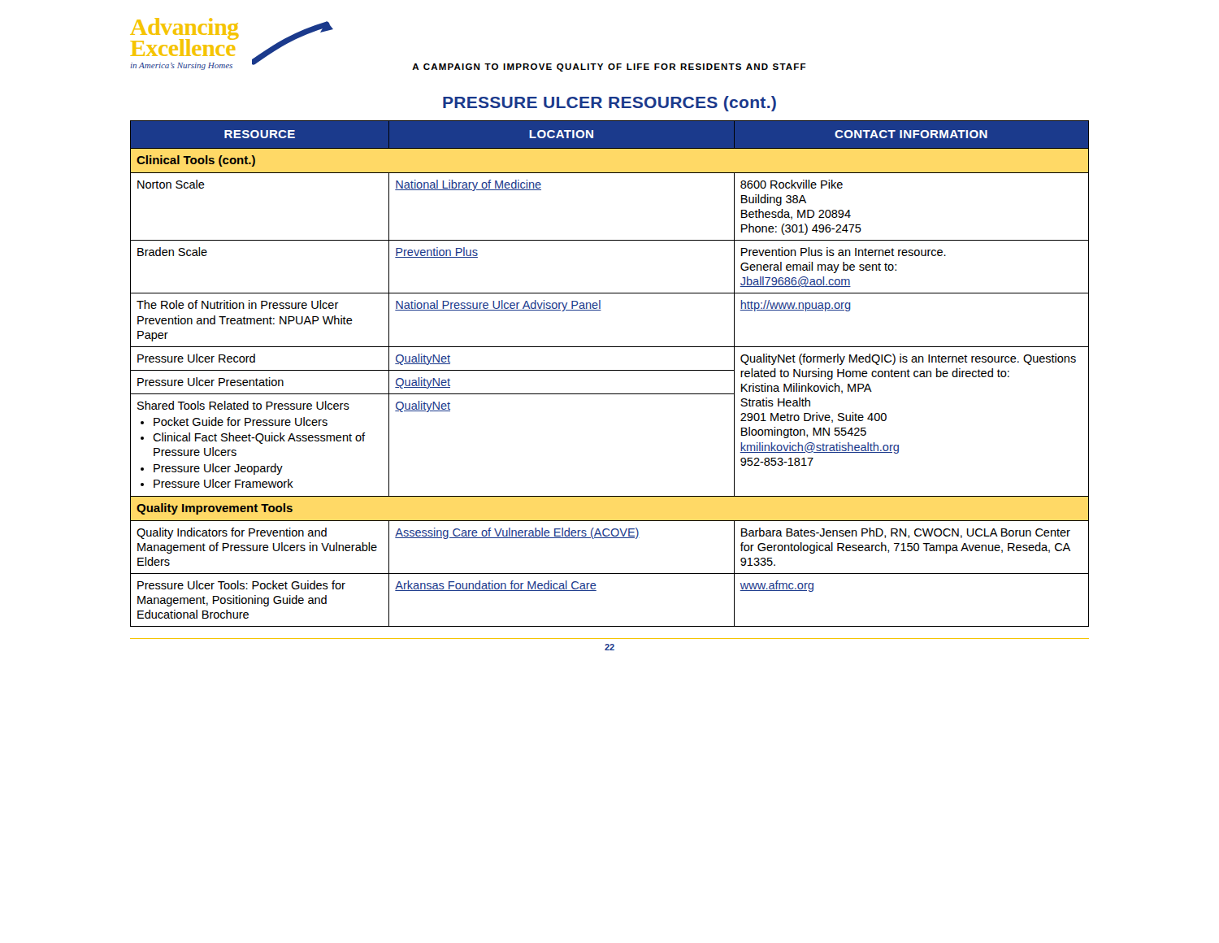Advancing Excellence in America’s Nursing Homes
A CAMPAIGN TO IMPROVE QUALITY OF LIFE FOR RESIDENTS AND STAFF
PRESSURE ULCER RESOURCES (cont.)
| RESOURCE | LOCATION | CONTACT INFORMATION |
| --- | --- | --- |
| Clinical Tools (cont.) |
| Norton Scale | National Library of Medicine | 8600 Rockville Pike Building 38A Bethesda, MD 20894 Phone: (301) 496-2475 |
| Braden Scale | Prevention Plus | Prevention Plus is an Internet resource. General email may be sent to: Jball79686@aol.com |
| The Role of Nutrition in Pressure Ulcer Prevention and Treatment: NPUAP White Paper | National Pressure Ulcer Advisory Panel | http://www.npuap.org |
| Pressure Ulcer Record | QualityNet | QualityNet (formerly MedQIC) is an Internet resource. Questions related to Nursing Home content can be directed to: Kristina Milinkovich, MPA Stratis Health 2901 Metro Drive, Suite 400 Bloomington, MN 55425 kmilinkovich@stratishealth.org 952-853-1817 |
| Pressure Ulcer Presentation | QualityNet |
| Shared Tools Related to Pressure Ulcers Pocket Guide for Pressure Ulcers Clinical Fact Sheet-Quick Assessment of Pressure Ulcers Pressure Ulcer Jeopardy Pressure Ulcer Framework | QualityNet |
| Quality Improvement Tools |
| Quality Indicators for Prevention and Management of Pressure Ulcers in Vulnerable Elders | Assessing Care of Vulnerable Elders (ACOVE) | Barbara Bates-Jensen PhD, RN, CWOCN, UCLA Borun Center for Gerontological Research, 7150 Tampa Avenue, Reseda, CA 91335. |
| Pressure Ulcer Tools: Pocket Guides for Management, Positioning Guide and Educational Brochure | Arkansas Foundation for Medical Care | www.afmc.org |
22